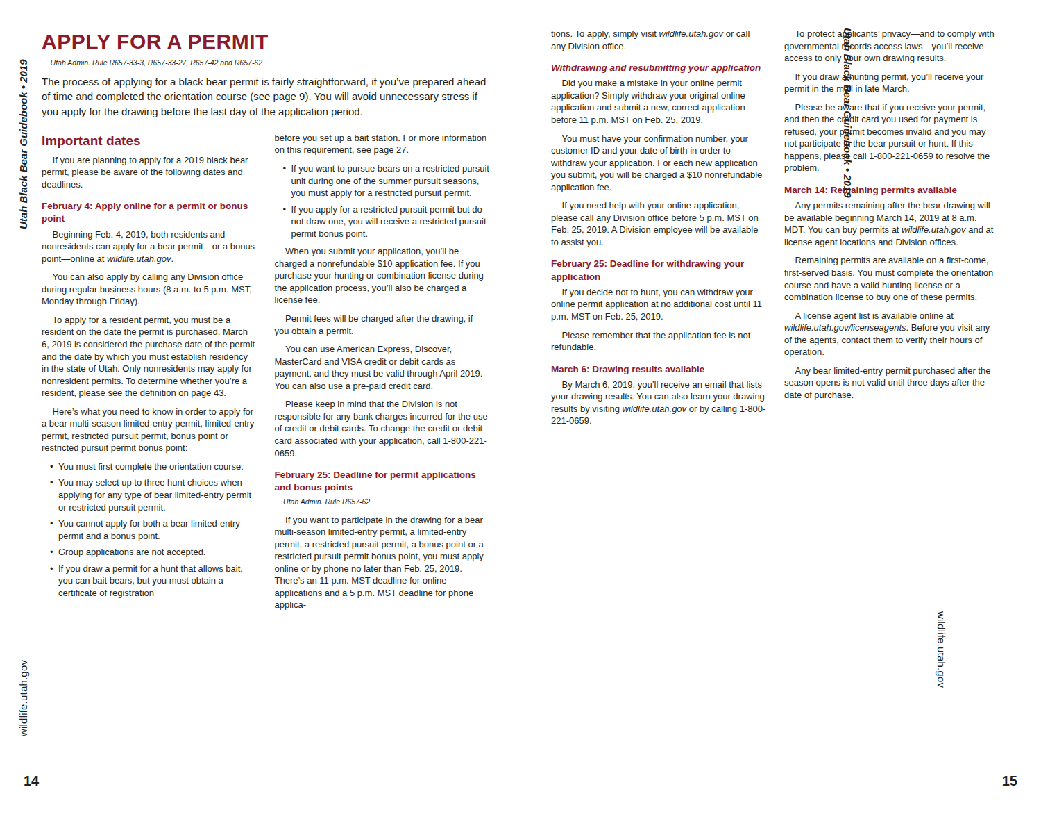Utah Black Bear Guidebook • 2019 wildlife.utah.gov
Apply for a permit
Utah Admin. Rule R657-33-3, R657-33-27, R657-42 and R657-62
The process of applying for a black bear permit is fairly straightforward, if you’ve prepared ahead of time and completed the orientation course (see page 9). You will avoid unnecessary stress if you apply for the drawing before the last day of the application period.
Important dates
If you are planning to apply for a 2019 black bear permit, please be aware of the following dates and deadlines.
February 4: Apply online for a permit or bonus point
Beginning Feb. 4, 2019, both residents and nonresidents can apply for a bear permit—or a bonus point—online at wildlife.utah.gov.
You can also apply by calling any Division office during regular business hours (8 a.m. to 5 p.m. MST, Monday through Friday).
To apply for a resident permit, you must be a resident on the date the permit is purchased. March 6, 2019 is considered the purchase date of the permit and the date by which you must establish residency in the state of Utah. Only nonresidents may apply for nonresident permits. To determine whether you’re a resident, please see the definition on page 43.
Here’s what you need to know in order to apply for a bear multi-season limited-entry permit, limited-entry permit, restricted pursuit permit, bonus point or restricted pursuit permit bonus point:
You must first complete the orientation course.
You may select up to three hunt choices when applying for any type of bear limited-entry permit or restricted pursuit permit.
You cannot apply for both a bear limited-entry permit and a bonus point.
Group applications are not accepted.
If you draw a permit for a hunt that allows bait, you can bait bears, but you must obtain a certificate of registration
before you set up a bait station. For more information on this requirement, see page 27.
If you want to pursue bears on a restricted pursuit unit during one of the summer pursuit seasons, you must apply for a restricted pursuit permit.
If you apply for a restricted pursuit permit but do not draw one, you will receive a restricted pursuit permit bonus point.
When you submit your application, you’ll be charged a nonrefundable $10 application fee. If you purchase your hunting or combination license during the application process, you’ll also be charged a license fee.
Permit fees will be charged after the drawing, if you obtain a permit.
You can use American Express, Discover, MasterCard and VISA credit or debit cards as payment, and they must be valid through April 2019. You can also use a pre-paid credit card.
Please keep in mind that the Division is not responsible for any bank charges incurred for the use of credit or debit cards. To change the credit or debit card associated with your application, call 1-800-221-0659.
February 25: Deadline for permit applications and bonus points
Utah Admin. Rule R657-62
If you want to participate in the drawing for a bear multi-season limited-entry permit, a limited-entry permit, a restricted pursuit permit, a bonus point or a restricted pursuit permit bonus point, you must apply online or by phone no later than Feb. 25, 2019. There’s an 11 p.m. MST deadline for online applications and a 5 p.m. MST deadline for phone applica-
14
Utah Black Bear Guidebook • 2019 wildlife.utah.gov
tions. To apply, simply visit wildlife.utah.gov or call any Division office.
Withdrawing and resubmitting your application
Did you make a mistake in your online permit application? Simply withdraw your original online application and submit a new, correct application before 11 p.m. MST on Feb. 25, 2019.
You must have your confirmation number, your customer ID and your date of birth in order to withdraw your application. For each new application you submit, you will be charged a $10 nonrefundable application fee.
If you need help with your online application, please call any Division office before 5 p.m. MST on Feb. 25, 2019. A Division employee will be available to assist you.
February 25: Deadline for withdrawing your application
If you decide not to hunt, you can withdraw your online permit application at no additional cost until 11 p.m. MST on Feb. 25, 2019.
Please remember that the application fee is not refundable.
March 6: Drawing results available
By March 6, 2019, you’ll receive an email that lists your drawing results. You can also learn your drawing results by visiting wildlife.utah.gov or by calling 1-800-221-0659.
To protect applicants’ privacy—and to comply with governmental records access laws—you’ll receive access to only your own drawing results.
If you draw a hunting permit, you’ll receive your permit in the mail in late March.
Please be aware that if you receive your permit, and then the credit card you used for payment is refused, your permit becomes invalid and you may not participate in the bear pursuit or hunt. If this happens, please call 1-800-221-0659 to resolve the problem.
March 14: Remaining permits available
Any permits remaining after the bear drawing will be available beginning March 14, 2019 at 8 a.m. MDT. You can buy permits at wildlife.utah.gov and at license agent locations and Division offices.
Remaining permits are available on a first-come, first-served basis. You must complete the orientation course and have a valid hunting license or a combination license to buy one of these permits.
A license agent list is available online at wildlife.utah.gov/licenseagents. Before you visit any of the agents, contact them to verify their hours of operation.
Any bear limited-entry permit purchased after the season opens is not valid until three days after the date of purchase.
15